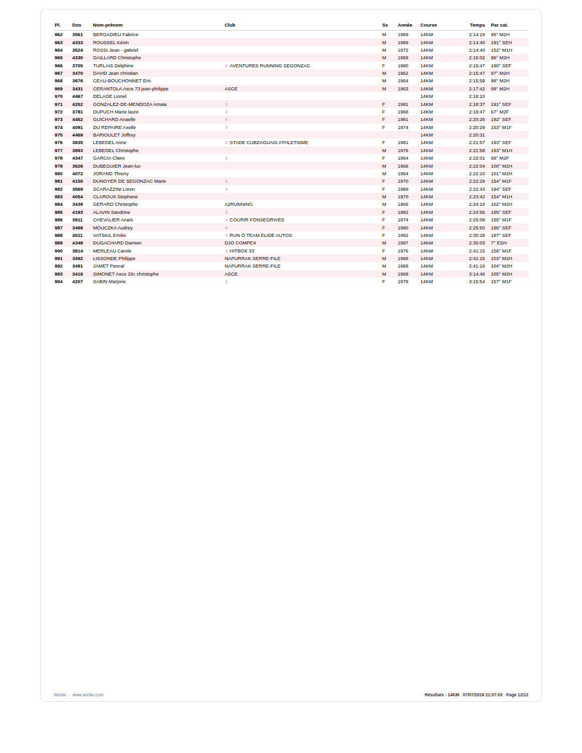| Pl. | Dos | Nom-prénom | Club | Sx | Année | Course | Temps | Par cat. |
| --- | --- | --- | --- | --- | --- | --- | --- | --- |
| 962 | 3561 | BERGADIEU Fabrice | | M | 1969 | 14KM | 2:14:19 | 95° M2H |
| 963 | 4333 | ROUSSEL Kévin | | M | 1989 | 14KM | 2:14:40 | 191° SEH |
| 964 | 3524 | ROSSI Jean - gabriel | | M | 1972 | 14KM | 2:14:40 | 152° M1H |
| 965 | 4330 | GAILLARD Christophe | | M | 1969 | 14KM | 2:15:02 | 96° M2H |
| 966 | 3705 | TURLAIS Delphine | ♀ AVENTURES RUNNING SEGONZAC | F | 1980 | 14KM | 2:15:47 | 190° SEF |
| 967 | 3470 | DAVID Jean christian | | M | 1962 | 14KM | 2:15:47 | 97° M2H |
| 968 | 3676 | CEAU-BOUCHONNET Eric | | M | 1964 | 14KM | 2:15:59 | 98° M2H |
| 969 | 3431 | CERANTOLA Asce 73 jean-philippe | ASCE | M | 1963 | 14KM | 2:17:42 | 99° M2H |
| 970 | 4467 | DELAGE Lionel | | | | 14KM | 2:18:10 | |
| 971 | 4252 | GONZALEZ-DE-MENDOZA Amaia | ♀ | F | 1981 | 14KM | 2:18:37 | 191° SEF |
| 972 | 3781 | DUPUCH Marie laure | ♀ | F | 1968 | 14KM | 2:19:47 | 67° M2F |
| 973 | 4452 | GUICHARD Anaelle | ♀ | F | 1981 | 14KM | 2:20:26 | 192° SEF |
| 974 | 4091 | DU REPAIRE Axelle | ♀ | F | 1974 | 14KM | 2:20:29 | 153° M1F |
| 975 | 4469 | BARIOULET Joffrey | | | | 14KM | 2:20:31 | |
| 976 | 3835 | LEBEDEL Anne | ♀ STADE CUBZAGUAIS ATHLETISME | F | 1981 | 14KM | 2:21:57 | 193° SEF |
| 977 | 3893 | LEBEDEL Christophe | | M | 1976 | 14KM | 2:21:58 | 153° M1H |
| 978 | 4347 | GARCIA Claire | ♀ | F | 1964 | 14KM | 2:22:01 | 68° M2F |
| 979 | 3626 | DUBEGUIER Jean-luc | | M | 1968 | 14KM | 2:22:04 | 100° M2H |
| 980 | 4072 | JORAND Thierry | | M | 1964 | 14KM | 2:22:10 | 101° M2H |
| 981 | 4150 | DUNOYER DE SEGONZAC Marie | ♀ | F | 1970 | 14KM | 2:22:29 | 154° M1F |
| 982 | 3569 | SCARAZZINI Loren | ♀ | F | 1989 | 14KM | 2:22:43 | 194° SEF |
| 983 | 4054 | CLAROUX Stephane | | M | 1970 | 14KM | 2:23:42 | 154° M1H |
| 984 | 3439 | GERARD Christophe | A2RUNNING | M | 1966 | 14KM | 2:24:19 | 102° M2H |
| 985 | 4193 | ALAVIN Sandrine | ♀ | F | 1982 | 14KM | 2:24:56 | 195° SEF |
| 986 | 3911 | CHEVALIER Anaïs | ♀ COURIR FONSEGRIVES | F | 1974 | 14KM | 2:25:08 | 155° M1F |
| 987 | 3468 | MOUCZKA Audrey | ♀ | F | 1980 | 14KM | 2:25:50 | 196° SEF |
| 988 | 4011 | VATSKIL Emilie | ♀ RUN Ô TEAM ELIDE AUTOS | F | 1982 | 14KM | 2:30:28 | 197° SEF |
| 989 | 4348 | DUGACHARD Damien | DJO COMPEX | M | 1997 | 14KM | 2:35:03 | 7° ESH |
| 990 | 3814 | MERLEAU Carole | ♀ HITBOX 33 | F | 1976 | 14KM | 2:41:15 | 156° M1F |
| 991 | 3492 | LISSONDE Philippe | NAPURRAK SERRE-FILE | M | 1968 | 14KM | 2:41:15 | 103° M2H |
| 992 | 3491 | JAMET Pascal | NAPURRAK SERRE-FILE | M | 1968 | 14KM | 2:41:16 | 104° M2H |
| 993 | 3416 | SIMONET Asce 33c christophe | ASCE | M | 1968 | 14KM | 3:14:46 | 105° M2H |
| 994 | 4207 | SABIN Marjorie | ♀ | F | 1978 | 14KM | 3:15:54 | 157° M1F |
Wiclax · www.wiclax.com
Résultats - 14KM · 07/07/2019 21:07:03 · Page 12/12